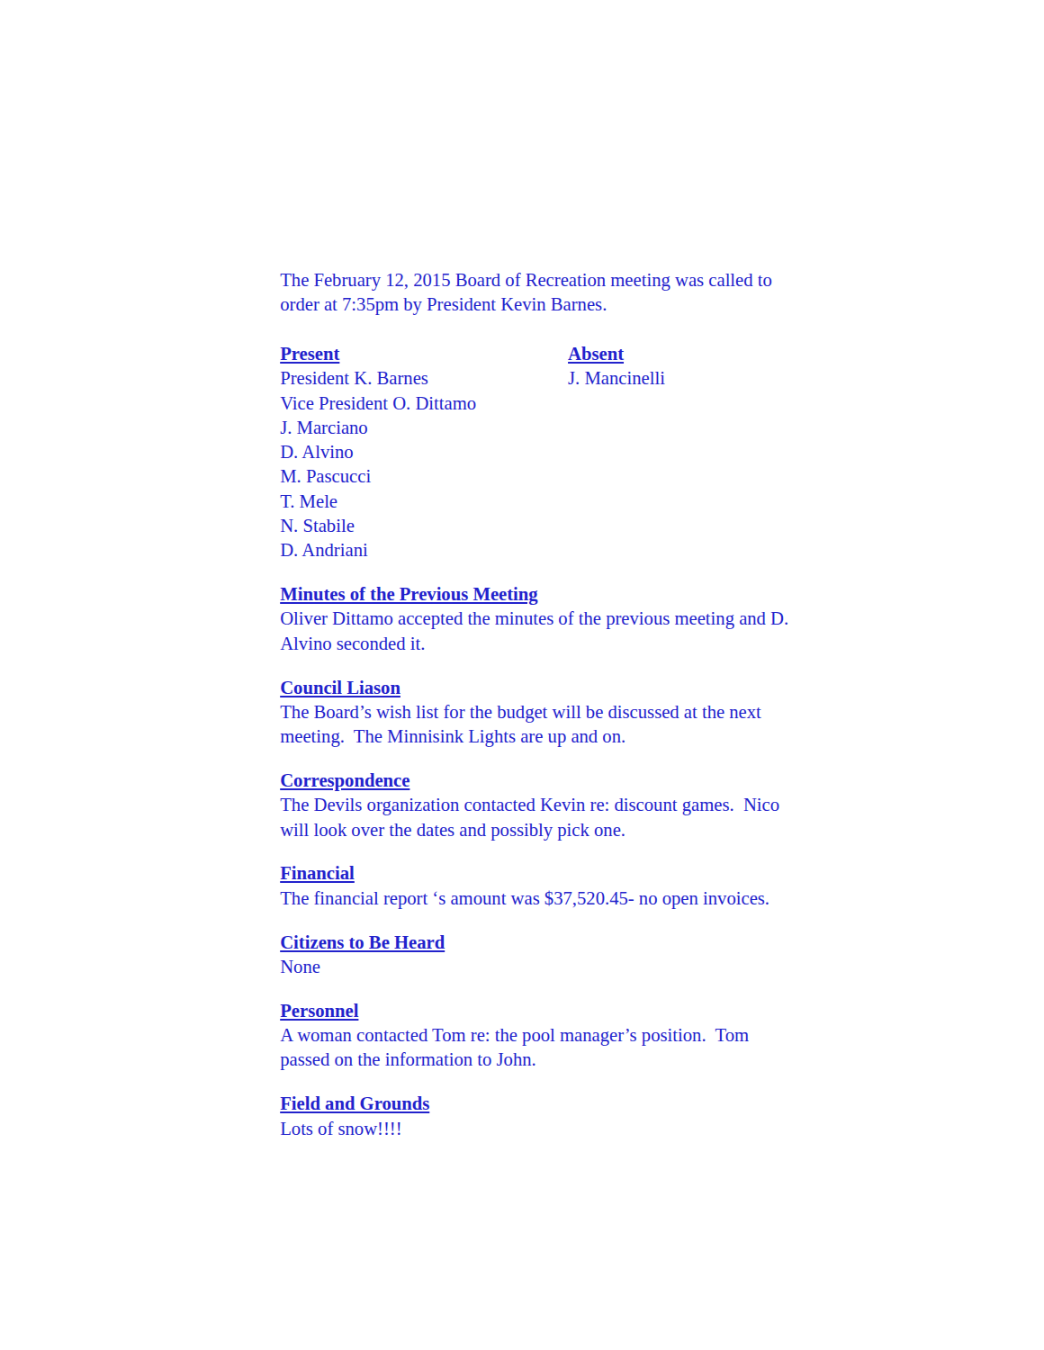The February 12, 2015 Board of Recreation meeting was called to order at 7:35pm by President Kevin Barnes.
| Present | Absent |
| President K. Barnes | J. Mancinelli |
| Vice President O. Dittamo | |
| J. Marciano | |
| D. Alvino | |
| M. Pascucci | |
| T. Mele | |
| N. Stabile | |
| D. Andriani | |
Minutes of the Previous Meeting
Oliver Dittamo accepted the minutes of the previous meeting and D. Alvino seconded it.
Council Liason
The Board’s wish list for the budget will be discussed at the next meeting. The Minnisink Lights are up and on.
Correspondence
The Devils organization contacted Kevin re: discount games. Nico will look over the dates and possibly pick one.
Financial
The financial report ‘s amount was $37,520.45- no open invoices.
Citizens to Be Heard
None
Personnel
A woman contacted Tom re: the pool manager’s position. Tom passed on the information to John.
Field and Grounds
Lots of snow!!!!